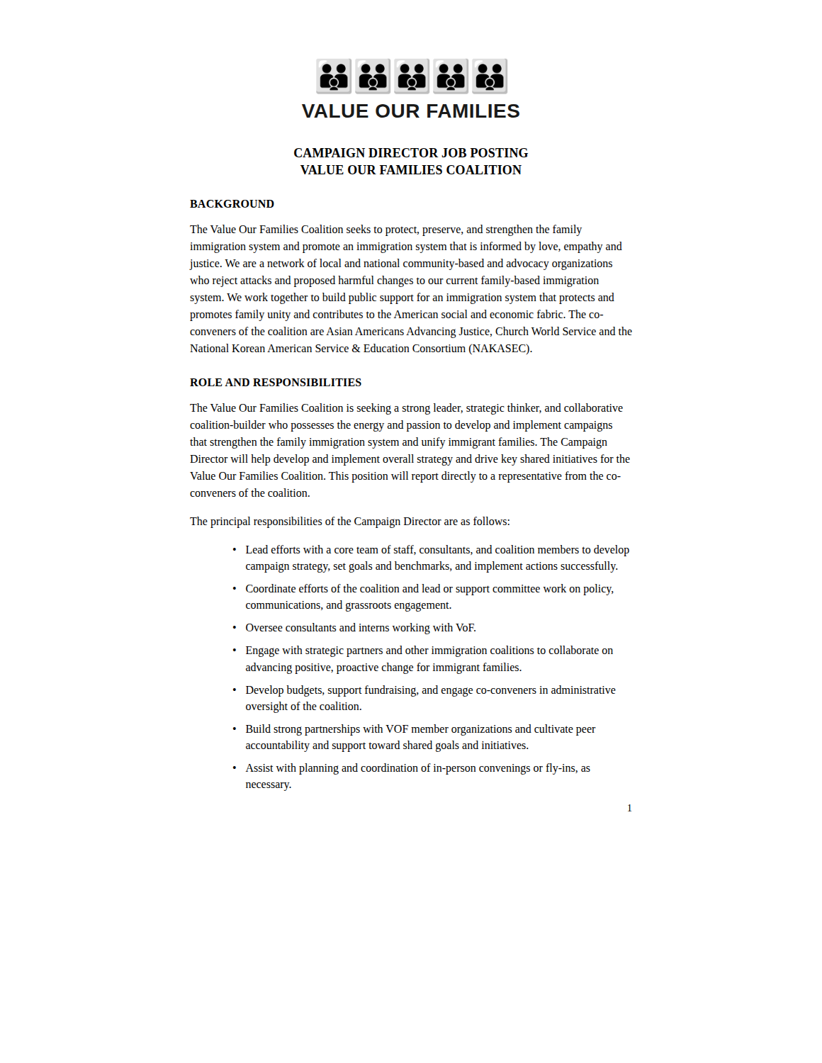👪👪👪👪👪
VALUE OUR FAMILIES
CAMPAIGN DIRECTOR JOB POSTING VALUE OUR FAMILIES COALITION
BACKGROUND
The Value Our Families Coalition seeks to protect, preserve, and strengthen the family immigration system and promote an immigration system that is informed by love, empathy and justice. We are a network of local and national community-based and advocacy organizations who reject attacks and proposed harmful changes to our current family-based immigration system. We work together to build public support for an immigration system that protects and promotes family unity and contributes to the American social and economic fabric. The co-conveners of the coalition are Asian Americans Advancing Justice, Church World Service and the National Korean American Service & Education Consortium (NAKASEC).
ROLE AND RESPONSIBILITIES
The Value Our Families Coalition is seeking a strong leader, strategic thinker, and collaborative coalition-builder who possesses the energy and passion to develop and implement campaigns that strengthen the family immigration system and unify immigrant families. The Campaign Director will help develop and implement overall strategy and drive key shared initiatives for the Value Our Families Coalition. This position will report directly to a representative from the co-conveners of the coalition.
The principal responsibilities of the Campaign Director are as follows:
Lead efforts with a core team of staff, consultants, and coalition members to develop campaign strategy, set goals and benchmarks, and implement actions successfully.
Coordinate efforts of the coalition and lead or support committee work on policy, communications, and grassroots engagement.
Oversee consultants and interns working with VoF.
Engage with strategic partners and other immigration coalitions to collaborate on advancing positive, proactive change for immigrant families.
Develop budgets, support fundraising, and engage co-conveners in administrative oversight of the coalition.
Build strong partnerships with VOF member organizations and cultivate peer accountability and support toward shared goals and initiatives.
Assist with planning and coordination of in-person convenings or fly-ins, as necessary.
1